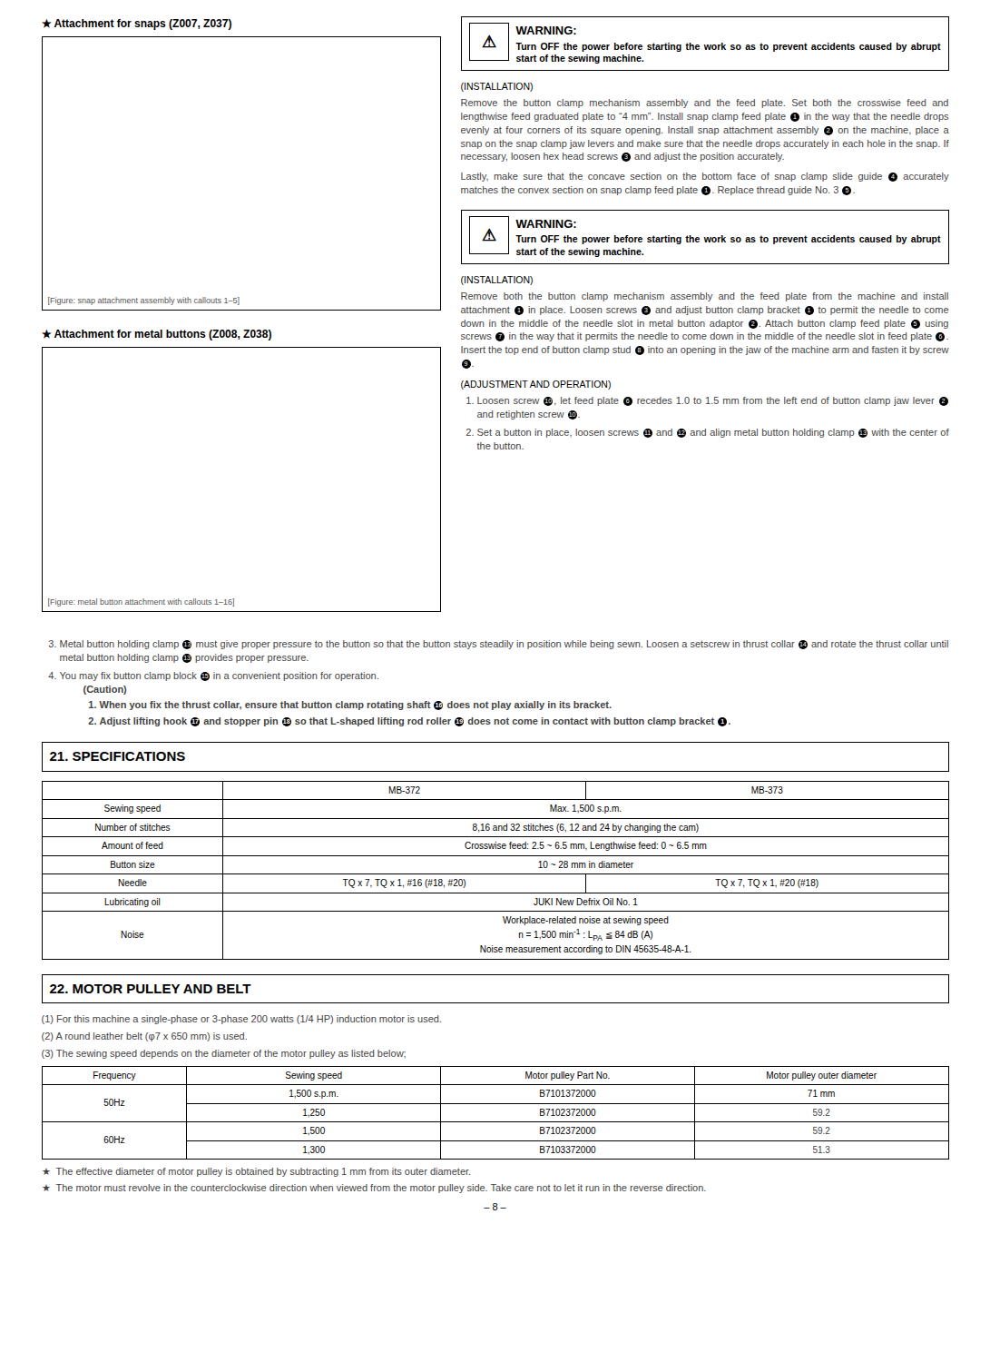★ Attachment for snaps (Z007, Z037)
[Figure: snap attachment assembly with callouts 1–5]
★ Attachment for metal buttons (Z008, Z038)
[Figure: metal button attachment with callouts 1–16]
⚠
WARNING:
Turn OFF the power before starting the work so as to prevent accidents caused by abrupt start of the sewing machine.
(INSTALLATION)
Remove the button clamp mechanism assembly and the feed plate. Set both the crosswise feed and lengthwise feed graduated plate to “4 mm”. Install snap clamp feed plate 1 in the way that the needle drops evenly at four corners of its square opening. Install snap attachment assembly 2 on the machine, place a snap on the snap clamp jaw levers and make sure that the needle drops accurately in each hole in the snap. If necessary, loosen hex head screws 3 and adjust the position accurately.
Lastly, make sure that the concave section on the bottom face of snap clamp slide guide 4 accurately matches the convex section on snap clamp feed plate 1. Replace thread guide No. 3 5.
⚠
WARNING:
Turn OFF the power before starting the work so as to prevent accidents caused by abrupt start of the sewing machine.
(INSTALLATION)
Remove both the button clamp mechanism assembly and the feed plate from the machine and install attachment 1 in place. Loosen screws 3 and adjust button clamp bracket 1 to permit the needle to come down in the middle of the needle slot in metal button adaptor 2. Attach button clamp feed plate 5 using screws 7 in the way that it permits the needle to come down in the middle of the needle slot in feed plate 6. Insert the top end of button clamp stud 8 into an opening in the jaw of the machine arm and fasten it by screw 9.
(ADJUSTMENT AND OPERATION)
Loosen screw 10, let feed plate 6 recedes 1.0 to 1.5 mm from the left end of button clamp jaw lever 2 and retighten screw 10.
Set a button in place, loosen screws 11 and 12 and align metal button holding clamp 13 with the center of the button.
Metal button holding clamp 13 must give proper pressure to the button so that the button stays steadily in position while being sewn. Loosen a setscrew in thrust collar 14 and rotate the thrust collar until metal button holding clamp 13 provides proper pressure.
You may fix button clamp block 15 in a convenient position for operation.
(Caution)
When you fix the thrust collar, ensure that button clamp rotating shaft 16 does not play axially in its bracket.
Adjust lifting hook 17 and stopper pin 18 so that L-shaped lifting rod roller 19 does not come in contact with button clamp bracket 1.
21. SPECIFICATIONS
| | MB-372 | MB-373 |
| --- | --- | --- |
| Sewing speed | Max. 1,500 s.p.m. |
| Number of stitches | 8,16 and 32 stitches (6, 12 and 24 by changing the cam) |
| Amount of feed | Crosswise feed: 2.5 ~ 6.5 mm, Lengthwise feed: 0 ~ 6.5 mm |
| Button size | 10 ~ 28 mm in diameter |
| Needle | TQ x 7, TQ x 1, #16 (#18, #20) | TQ x 7, TQ x 1, #20 (#18) |
| Lubricating oil | JUKI New Defrix Oil No. 1 |
| Noise | Workplace-related noise at sewing speed n = 1,500 min -1 : L PA ≦ 84 dB (A) Noise measurement according to DIN 45635-48-A-1. |
22. MOTOR PULLEY AND BELT
(1) For this machine a single-phase or 3-phase 200 watts (1/4 HP) induction motor is used.
(2) A round leather belt (φ7 x 650 mm) is used.
(3) The sewing speed depends on the diameter of the motor pulley as listed below;
| Frequency | Sewing speed | Motor pulley Part No. | Motor pulley outer diameter |
| --- | --- | --- | --- |
| 50Hz | 1,500 s.p.m. | B7101372000 | 71 mm |
| 1,250 | B7102372000 | 59.2 |
| 60Hz | 1,500 | B7102372000 | 59.2 |
| 1,300 | B7103372000 | 51.3 |
★ The effective diameter of motor pulley is obtained by subtracting 1 mm from its outer diameter.
★ The motor must revolve in the counterclockwise direction when viewed from the motor pulley side. Take care not to let it run in the reverse direction.
– 8 –